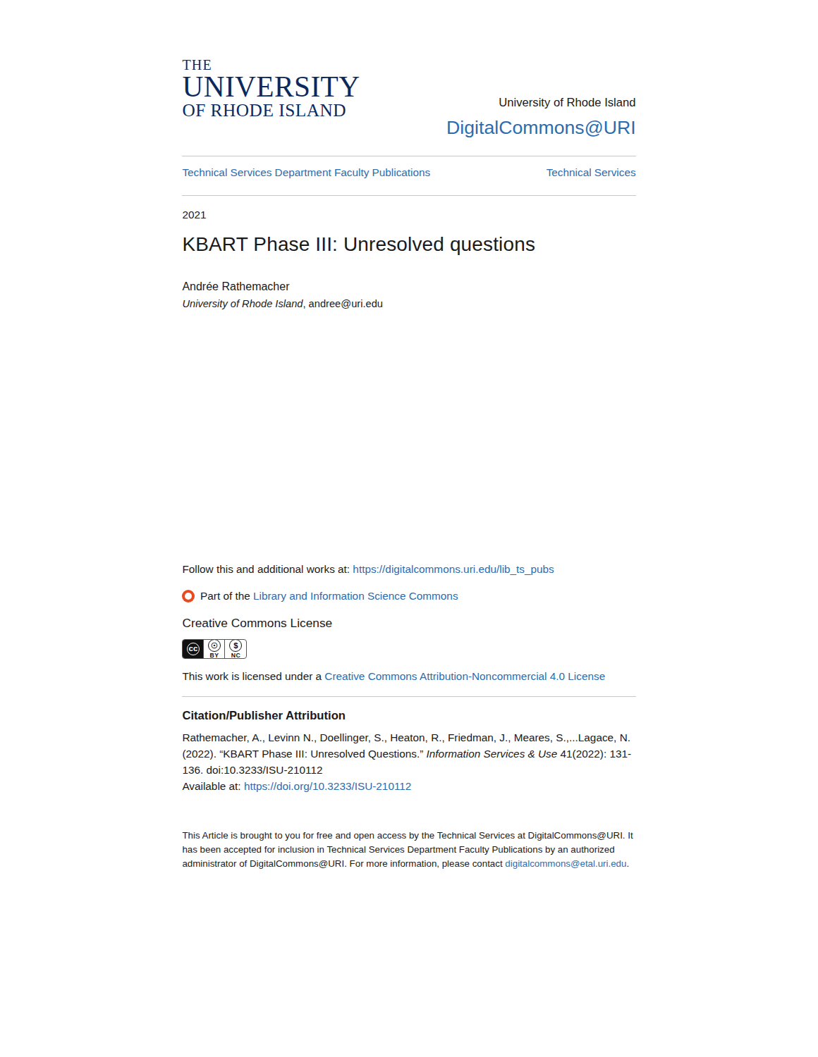THE UNIVERSITY OF RHODE ISLAND
University of Rhode Island
DigitalCommons@URI
Technical Services Department Faculty Publications
Technical Services
2021
KBART Phase III: Unresolved questions
Andrée Rathemacher
University of Rhode Island, andree@uri.edu
Follow this and additional works at: https://digitalcommons.uri.edu/lib_ts_pubs
Part of the Library and Information Science Commons
Creative Commons License
cc
☉ BY
$ NC
This work is licensed under a Creative Commons Attribution-Noncommercial 4.0 License
Citation/Publisher Attribution
Rathemacher, A., Levinn N., Doellinger, S., Heaton, R., Friedman, J., Meares, S.,...Lagace, N. (2022). “KBART Phase III: Unresolved Questions.” Information Services & Use 41(2022): 131-136. doi:10.3233/ISU-210112
Available at: https://doi.org/10.3233/ISU-210112
This Article is brought to you for free and open access by the Technical Services at DigitalCommons@URI. It has been accepted for inclusion in Technical Services Department Faculty Publications by an authorized administrator of DigitalCommons@URI. For more information, please contact digitalcommons@etal.uri.edu.